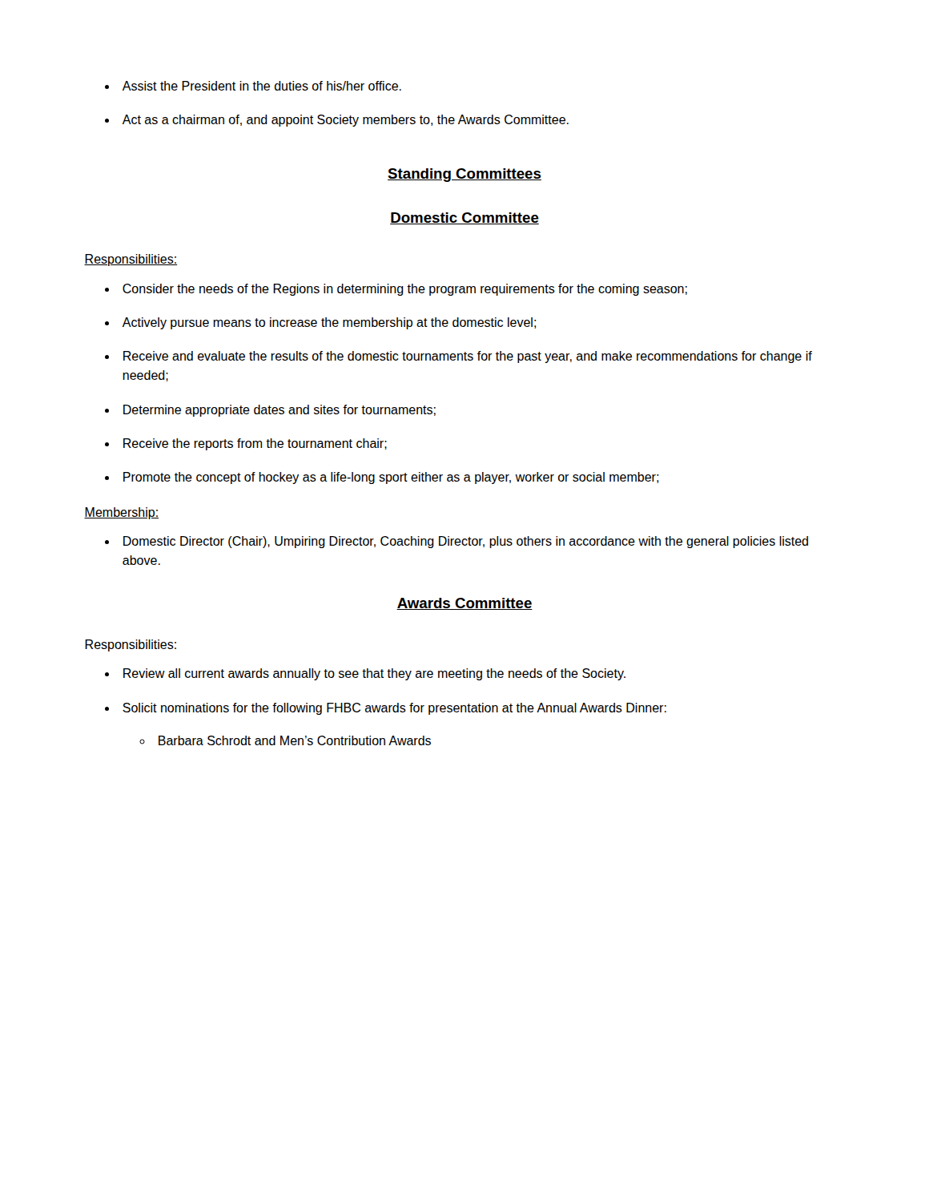Assist the President in the duties of his/her office.
Act as a chairman of, and appoint Society members to, the Awards Committee.
Standing Committees
Domestic Committee
Responsibilities:
Consider the needs of the Regions in determining the program requirements for the coming season;
Actively pursue means to increase the membership at the domestic level;
Receive and evaluate the results of the domestic tournaments for the past year, and make recommendations for change if needed;
Determine appropriate dates and sites for tournaments;
Receive the reports from the tournament chair;
Promote the concept of hockey as a life-long sport either as a player, worker or social member;
Membership:
Domestic Director (Chair), Umpiring Director, Coaching Director, plus others in accordance with the general policies listed above.
Awards Committee
Responsibilities:
Review all current awards annually to see that they are meeting the needs of the Society.
Solicit nominations for the following FHBC awards for presentation at the Annual Awards Dinner:
Barbara Schrodt and Men’s Contribution Awards